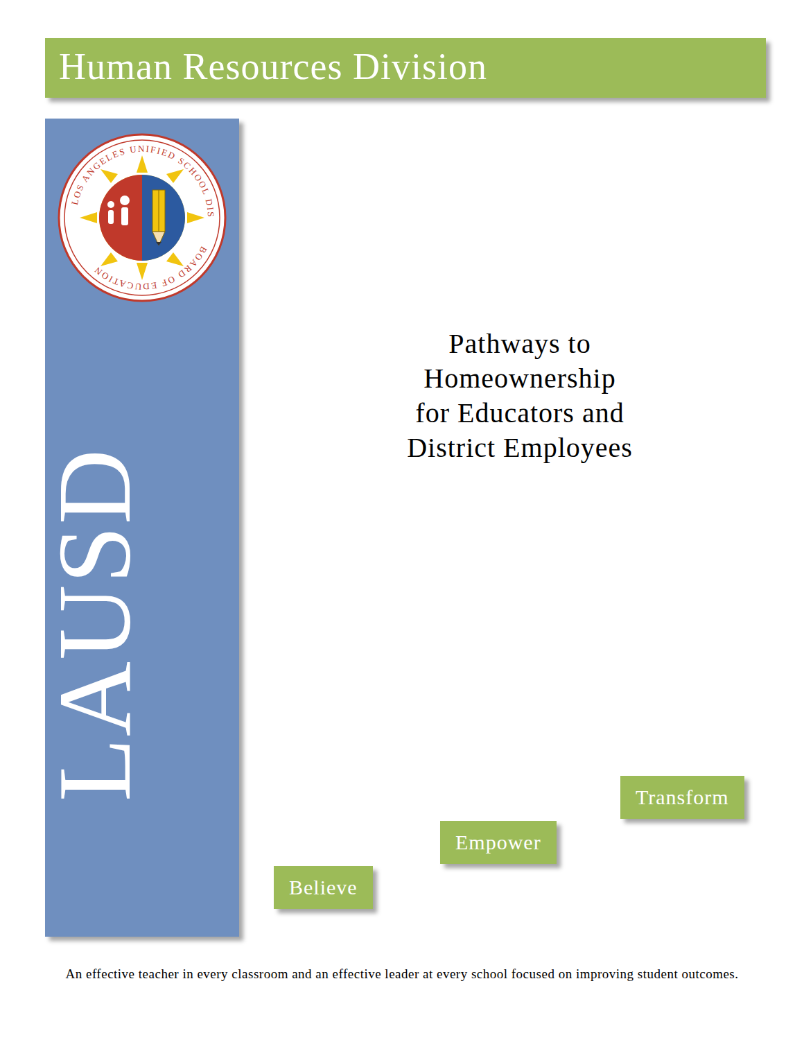Human Resources Division
LOS ANGELES UNIFIED SCHOOL DISTRICT BOARD OF EDUCATION
LAUSD
Pathways to
Homeownership
for Educators and
District Employees
Believe
Empower
Transform
An effective teacher in every classroom and an effective leader at every school focused on improving student outcomes.